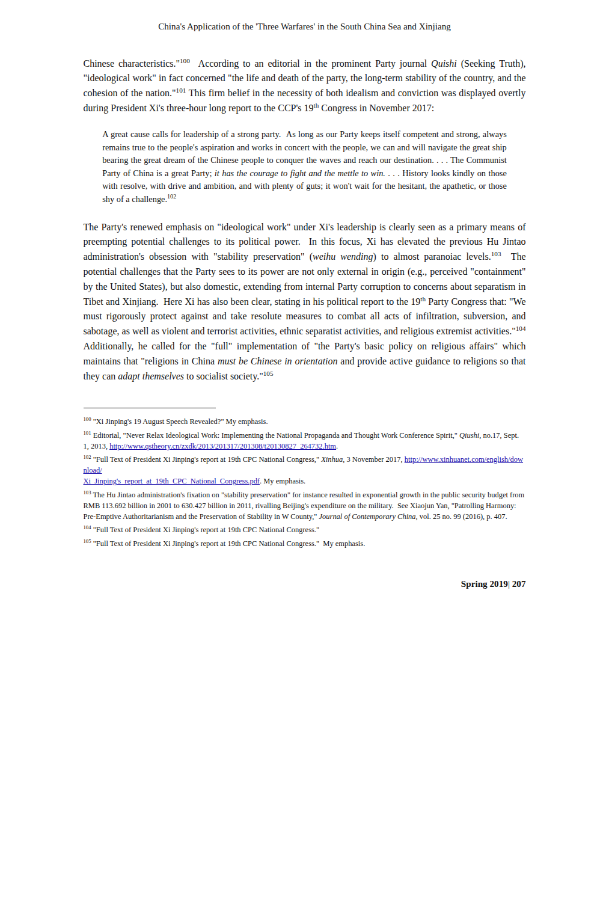China's Application of the 'Three Warfares' in the South China Sea and Xinjiang
Chinese characteristics."100 According to an editorial in the prominent Party journal Quishi (Seeking Truth), "ideological work" in fact concerned "the life and death of the party, the long-term stability of the country, and the cohesion of the nation."101 This firm belief in the necessity of both idealism and conviction was displayed overtly during President Xi's three-hour long report to the CCP's 19th Congress in November 2017:
A great cause calls for leadership of a strong party. As long as our Party keeps itself competent and strong, always remains true to the people's aspiration and works in concert with the people, we can and will navigate the great ship bearing the great dream of the Chinese people to conquer the waves and reach our destination. . . . The Communist Party of China is a great Party; it has the courage to fight and the mettle to win. . . . History looks kindly on those with resolve, with drive and ambition, and with plenty of guts; it won't wait for the hesitant, the apathetic, or those shy of a challenge.102
The Party's renewed emphasis on "ideological work" under Xi's leadership is clearly seen as a primary means of preempting potential challenges to its political power. In this focus, Xi has elevated the previous Hu Jintao administration's obsession with "stability preservation" (weihu wending) to almost paranoiac levels.103 The potential challenges that the Party sees to its power are not only external in origin (e.g., perceived "containment" by the United States), but also domestic, extending from internal Party corruption to concerns about separatism in Tibet and Xinjiang. Here Xi has also been clear, stating in his political report to the 19th Party Congress that: "We must rigorously protect against and take resolute measures to combat all acts of infiltration, subversion, and sabotage, as well as violent and terrorist activities, ethnic separatist activities, and religious extremist activities."104 Additionally, he called for the "full" implementation of "the Party's basic policy on religious affairs" which maintains that "religions in China must be Chinese in orientation and provide active guidance to religions so that they can adapt themselves to socialist society."105
100 "Xi Jinping's 19 August Speech Revealed?" My emphasis.
101 Editorial, "Never Relax Ideological Work: Implementing the National Propaganda and Thought Work Conference Spirit," Qiushi, no.17, Sept. 1, 2013, http://www.qstheory.cn/zxdk/2013/201317/201308/t20130827_264732.htm.
102 "Full Text of President Xi Jinping's report at 19th CPC National Congress," Xinhua, 3 November 2017, http://www.xinhuanet.com/english/download/
Xi_Jinping's_report_at_19th_CPC_National_Congress.pdf. My emphasis.
103 The Hu Jintao administration's fixation on "stability preservation" for instance resulted in exponential growth in the public security budget from RMB 113.692 billion in 2001 to 630.427 billion in 2011, rivalling Beijing's expenditure on the military. See Xiaojun Yan, "Patrolling Harmony: Pre-Emptive Authoritarianism and the Preservation of Stability in W County," Journal of Contemporary China, vol. 25 no. 99 (2016), p. 407.
104 "Full Text of President Xi Jinping's report at 19th CPC National Congress."
105 "Full Text of President Xi Jinping's report at 19th CPC National Congress." My emphasis.
Spring 2019| 207